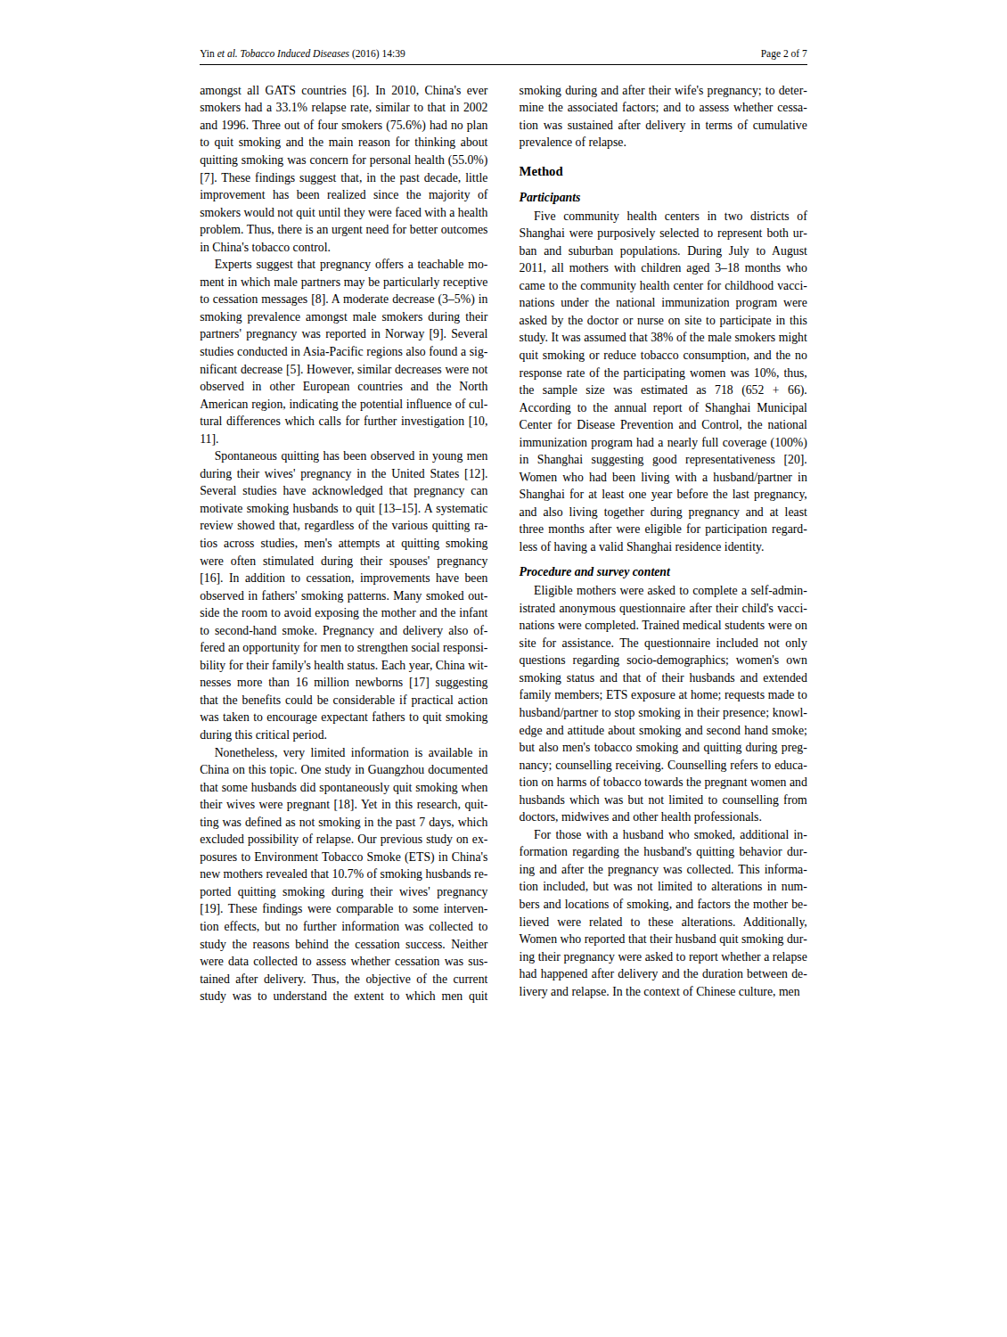Yin et al. Tobacco Induced Diseases (2016) 14:39
Page 2 of 7
amongst all GATS countries [6]. In 2010, China's ever smokers had a 33.1% relapse rate, similar to that in 2002 and 1996. Three out of four smokers (75.6%) had no plan to quit smoking and the main reason for thinking about quitting smoking was concern for personal health (55.0%) [7]. These findings suggest that, in the past decade, little improvement has been realized since the majority of smokers would not quit until they were faced with a health problem. Thus, there is an urgent need for better outcomes in China's tobacco control.
Experts suggest that pregnancy offers a teachable moment in which male partners may be particularly receptive to cessation messages [8]. A moderate decrease (3–5%) in smoking prevalence amongst male smokers during their partners' pregnancy was reported in Norway [9]. Several studies conducted in Asia-Pacific regions also found a significant decrease [5]. However, similar decreases were not observed in other European countries and the North American region, indicating the potential influence of cultural differences which calls for further investigation [10, 11].
Spontaneous quitting has been observed in young men during their wives' pregnancy in the United States [12]. Several studies have acknowledged that pregnancy can motivate smoking husbands to quit [13–15]. A systematic review showed that, regardless of the various quitting ratios across studies, men's attempts at quitting smoking were often stimulated during their spouses' pregnancy [16]. In addition to cessation, improvements have been observed in fathers' smoking patterns. Many smoked outside the room to avoid exposing the mother and the infant to second-hand smoke. Pregnancy and delivery also offered an opportunity for men to strengthen social responsibility for their family's health status. Each year, China witnesses more than 16 million newborns [17] suggesting that the benefits could be considerable if practical action was taken to encourage expectant fathers to quit smoking during this critical period.
Nonetheless, very limited information is available in China on this topic. One study in Guangzhou documented that some husbands did spontaneously quit smoking when their wives were pregnant [18]. Yet in this research, quitting was defined as not smoking in the past 7 days, which excluded possibility of relapse. Our previous study on exposures to Environment Tobacco Smoke (ETS) in China's new mothers revealed that 10.7% of smoking husbands reported quitting smoking during their wives' pregnancy [19]. These findings were comparable to some intervention effects, but no further information was collected to study the reasons behind the cessation success. Neither were data collected to assess whether cessation was sustained after delivery. Thus, the objective of the current study was to understand the extent to which men quit smoking during and after their wife's pregnancy; to determine the associated factors; and to assess whether cessation was sustained after delivery in terms of cumulative prevalence of relapse.
Method
Participants
Five community health centers in two districts of Shanghai were purposively selected to represent both urban and suburban populations. During July to August 2011, all mothers with children aged 3–18 months who came to the community health center for childhood vaccinations under the national immunization program were asked by the doctor or nurse on site to participate in this study. It was assumed that 38% of the male smokers might quit smoking or reduce tobacco consumption, and the no response rate of the participating women was 10%, thus, the sample size was estimated as 718 (652 + 66). According to the annual report of Shanghai Municipal Center for Disease Prevention and Control, the national immunization program had a nearly full coverage (100%) in Shanghai suggesting good representativeness [20]. Women who had been living with a husband/partner in Shanghai for at least one year before the last pregnancy, and also living together during pregnancy and at least three months after were eligible for participation regardless of having a valid Shanghai residence identity.
Procedure and survey content
Eligible mothers were asked to complete a self-administrated anonymous questionnaire after their child's vaccinations were completed. Trained medical students were on site for assistance. The questionnaire included not only questions regarding socio-demographics; women's own smoking status and that of their husbands and extended family members; ETS exposure at home; requests made to husband/partner to stop smoking in their presence; knowledge and attitude about smoking and second hand smoke; but also men's tobacco smoking and quitting during pregnancy; counselling receiving. Counselling refers to education on harms of tobacco towards the pregnant women and husbands which was but not limited to counselling from doctors, midwives and other health professionals.
For those with a husband who smoked, additional information regarding the husband's quitting behavior during and after the pregnancy was collected. This information included, but was not limited to alterations in numbers and locations of smoking, and factors the mother believed were related to these alterations. Additionally, Women who reported that their husband quit smoking during their pregnancy were asked to report whether a relapse had happened after delivery and the duration between delivery and relapse. In the context of Chinese culture, men